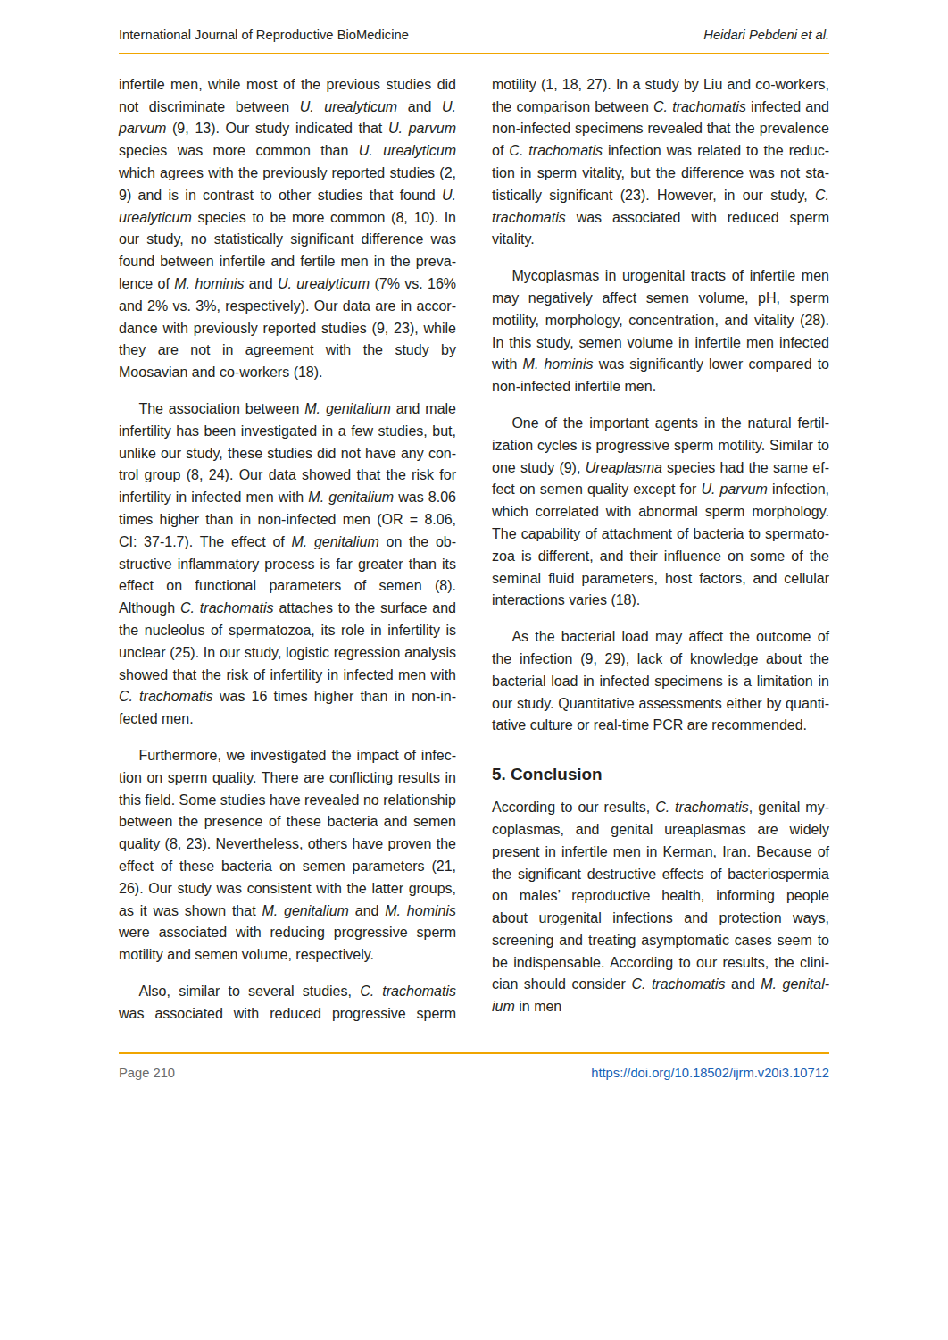International Journal of Reproductive BioMedicine Heidari Pebdeni et al.
infertile men, while most of the previous studies did not discriminate between U. urealyticum and U. parvum (9, 13). Our study indicated that U. parvum species was more common than U. urealyticum which agrees with the previously reported studies (2, 9) and is in contrast to other studies that found U. urealyticum species to be more common (8, 10). In our study, no statistically significant difference was found between infertile and fertile men in the prevalence of M. hominis and U. urealyticum (7% vs. 16% and 2% vs. 3%, respectively). Our data are in accordance with previously reported studies (9, 23), while they are not in agreement with the study by Moosavian and co-workers (18).
The association between M. genitalium and male infertility has been investigated in a few studies, but, unlike our study, these studies did not have any control group (8, 24). Our data showed that the risk for infertility in infected men with M. genitalium was 8.06 times higher than in non-infected men (OR = 8.06, CI: 37-1.7). The effect of M. genitalium on the obstructive inflammatory process is far greater than its effect on functional parameters of semen (8). Although C. trachomatis attaches to the surface and the nucleolus of spermatozoa, its role in infertility is unclear (25). In our study, logistic regression analysis showed that the risk of infertility in infected men with C. trachomatis was 16 times higher than in non-infected men.
Furthermore, we investigated the impact of infection on sperm quality. There are conflicting results in this field. Some studies have revealed no relationship between the presence of these bacteria and semen quality (8, 23). Nevertheless, others have proven the effect of these bacteria on semen parameters (21, 26). Our study was consistent with the latter groups, as it was shown that M. genitalium and M. hominis were associated with reducing progressive sperm motility and semen volume, respectively.
Also, similar to several studies, C. trachomatis was associated with reduced progressive sperm motility (1, 18, 27). In a study by Liu and co-workers, the comparison between C. trachomatis infected and non-infected specimens revealed that the prevalence of C. trachomatis infection was related to the reduction in sperm vitality, but the difference was not statistically significant (23). However, in our study, C. trachomatis was associated with reduced sperm vitality.
Mycoplasmas in urogenital tracts of infertile men may negatively affect semen volume, pH, sperm motility, morphology, concentration, and vitality (28). In this study, semen volume in infertile men infected with M. hominis was significantly lower compared to non-infected infertile men.
One of the important agents in the natural fertilization cycles is progressive sperm motility. Similar to one study (9), Ureaplasma species had the same effect on semen quality except for U. parvum infection, which correlated with abnormal sperm morphology. The capability of attachment of bacteria to spermatozoa is different, and their influence on some of the seminal fluid parameters, host factors, and cellular interactions varies (18).
As the bacterial load may affect the outcome of the infection (9, 29), lack of knowledge about the bacterial load in infected specimens is a limitation in our study. Quantitative assessments either by quantitative culture or real-time PCR are recommended.
5. Conclusion
According to our results, C. trachomatis, genital mycoplasmas, and genital ureaplasmas are widely present in infertile men in Kerman, Iran. Because of the significant destructive effects of bacteriospermia on males’ reproductive health, informing people about urogenital infections and protection ways, screening and treating asymptomatic cases seem to be indispensable. According to our results, the clinician should consider C. trachomatis and M. genitalium in men
Page 210 https://doi.org/10.18502/ijrm.v20i3.10712